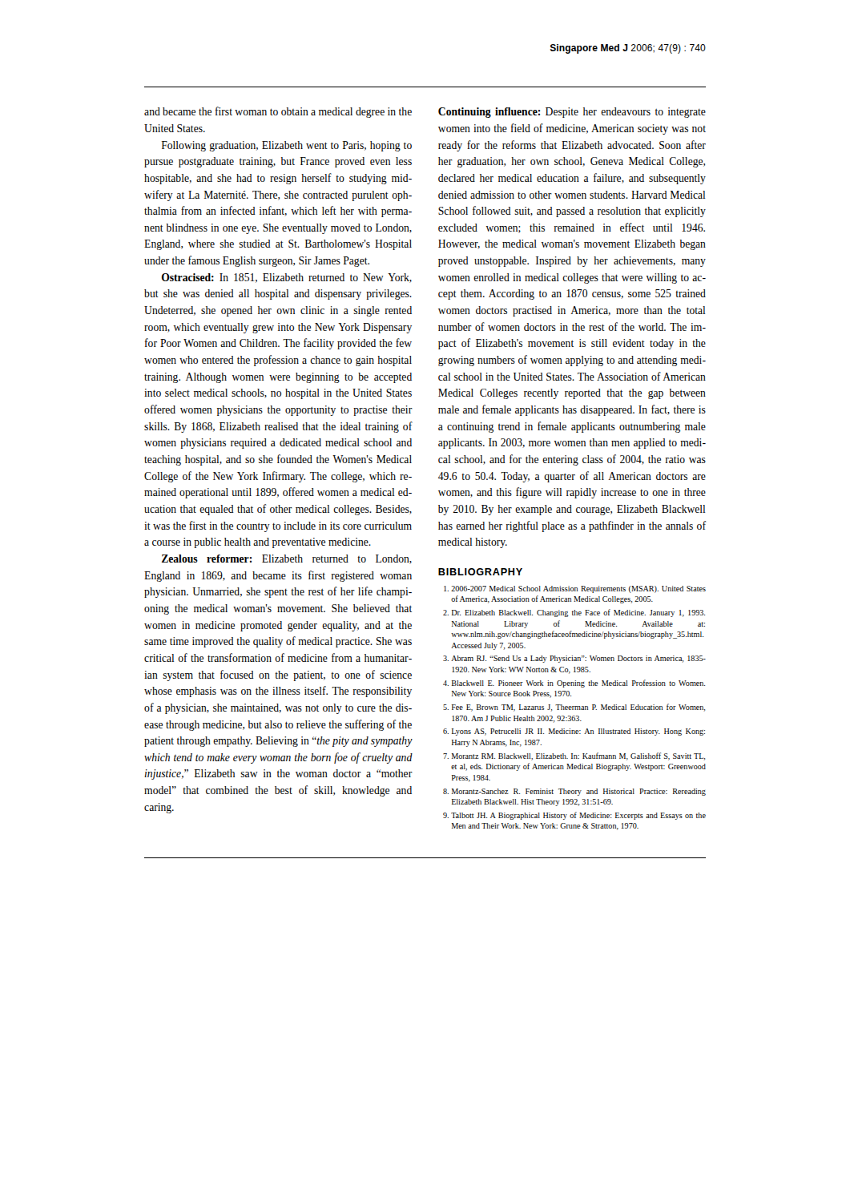Singapore Med J 2006; 47(9) : 740
and became the first woman to obtain a medical degree in the United States.
Following graduation, Elizabeth went to Paris, hoping to pursue postgraduate training, but France proved even less hospitable, and she had to resign herself to studying midwifery at La Maternité. There, she contracted purulent ophthalmia from an infected infant, which left her with permanent blindness in one eye. She eventually moved to London, England, where she studied at St. Bartholomew's Hospital under the famous English surgeon, Sir James Paget.
Ostracised: In 1851, Elizabeth returned to New York, but she was denied all hospital and dispensary privileges. Undeterred, she opened her own clinic in a single rented room, which eventually grew into the New York Dispensary for Poor Women and Children. The facility provided the few women who entered the profession a chance to gain hospital training. Although women were beginning to be accepted into select medical schools, no hospital in the United States offered women physicians the opportunity to practise their skills. By 1868, Elizabeth realised that the ideal training of women physicians required a dedicated medical school and teaching hospital, and so she founded the Women's Medical College of the New York Infirmary. The college, which remained operational until 1899, offered women a medical education that equaled that of other medical colleges. Besides, it was the first in the country to include in its core curriculum a course in public health and preventative medicine.
Zealous reformer: Elizabeth returned to London, England in 1869, and became its first registered woman physician. Unmarried, she spent the rest of her life championing the medical woman's movement. She believed that women in medicine promoted gender equality, and at the same time improved the quality of medical practice. She was critical of the transformation of medicine from a humanitarian system that focused on the patient, to one of science whose emphasis was on the illness itself. The responsibility of a physician, she maintained, was not only to cure the disease through medicine, but also to relieve the suffering of the patient through empathy. Believing in “the pity and sympathy which tend to make every woman the born foe of cruelty and injustice,” Elizabeth saw in the woman doctor a “mother model” that combined the best of skill, knowledge and caring.
Continuing influence: Despite her endeavours to integrate women into the field of medicine, American society was not ready for the reforms that Elizabeth advocated. Soon after her graduation, her own school, Geneva Medical College, declared her medical education a failure, and subsequently denied admission to other women students. Harvard Medical School followed suit, and passed a resolution that explicitly excluded women; this remained in effect until 1946. However, the medical woman's movement Elizabeth began proved unstoppable. Inspired by her achievements, many women enrolled in medical colleges that were willing to accept them. According to an 1870 census, some 525 trained women doctors practised in America, more than the total number of women doctors in the rest of the world. The impact of Elizabeth's movement is still evident today in the growing numbers of women applying to and attending medical school in the United States. The Association of American Medical Colleges recently reported that the gap between male and female applicants has disappeared. In fact, there is a continuing trend in female applicants outnumbering male applicants. In 2003, more women than men applied to medical school, and for the entering class of 2004, the ratio was 49.6 to 50.4. Today, a quarter of all American doctors are women, and this figure will rapidly increase to one in three by 2010. By her example and courage, Elizabeth Blackwell has earned her rightful place as a pathfinder in the annals of medical history.
BIBLIOGRAPHY
2006-2007 Medical School Admission Requirements (MSAR). United States of America, Association of American Medical Colleges, 2005.
Dr. Elizabeth Blackwell. Changing the Face of Medicine. January 1, 1993. National Library of Medicine. Available at: www.nlm.nih.gov/changingthefaceofmedicine/physicians/biography_35.html. Accessed July 7, 2005.
Abram RJ. “Send Us a Lady Physician”: Women Doctors in America, 1835-1920. New York: WW Norton & Co, 1985.
Blackwell E. Pioneer Work in Opening the Medical Profession to Women. New York: Source Book Press, 1970.
Fee E, Brown TM, Lazarus J, Theerman P. Medical Education for Women, 1870. Am J Public Health 2002, 92:363.
Lyons AS, Petrucelli JR II. Medicine: An Illustrated History. Hong Kong: Harry N Abrams, Inc, 1987.
Morantz RM. Blackwell, Elizabeth. In: Kaufmann M, Galishoff S, Savitt TL, et al, eds. Dictionary of American Medical Biography. Westport: Greenwood Press, 1984.
Morantz-Sanchez R. Feminist Theory and Historical Practice: Rereading Elizabeth Blackwell. Hist Theory 1992, 31:51-69.
Talbott JH. A Biographical History of Medicine: Excerpts and Essays on the Men and Their Work. New York: Grune & Stratton, 1970.